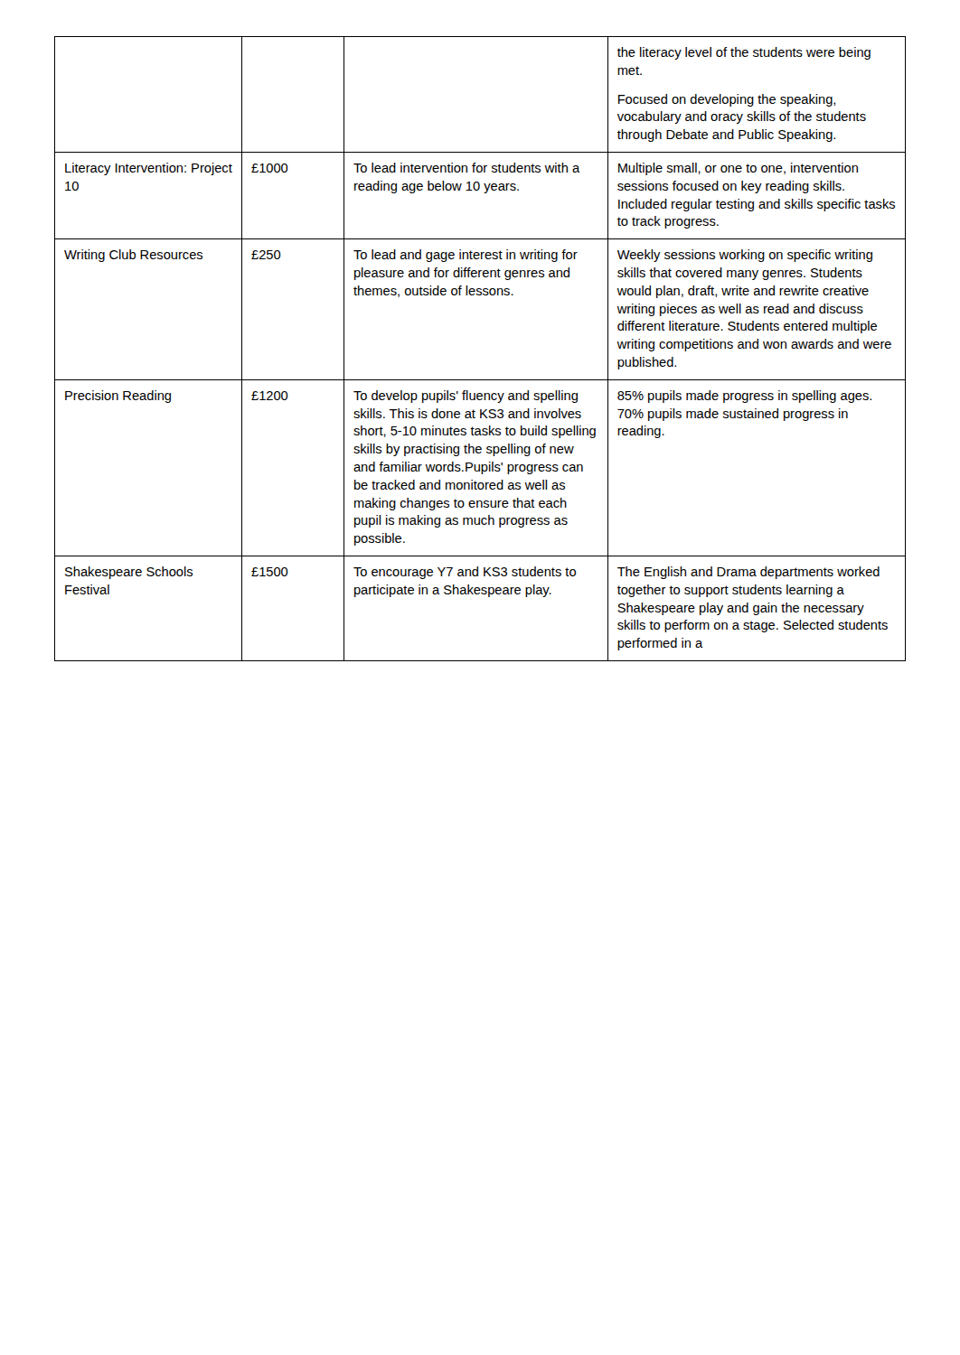| | | | the literacy level of the students were being met. Focused on developing the speaking, vocabulary and oracy skills of the students through Debate and Public Speaking. |
| Literacy Intervention: Project 10 | £1000 | To lead intervention for students with a reading age below 10 years. | Multiple small, or one to one, intervention sessions focused on key reading skills. Included regular testing and skills specific tasks to track progress. |
| Writing Club Resources | £250 | To lead and gage interest in writing for pleasure and for different genres and themes, outside of lessons. | Weekly sessions working on specific writing skills that covered many genres. Students would plan, draft, write and rewrite creative writing pieces as well as read and discuss different literature. Students entered multiple writing competitions and won awards and were published. |
| Precision Reading | £1200 | To develop pupils' fluency and spelling skills. This is done at KS3 and involves short, 5-10 minutes tasks to build spelling skills by practising the spelling of new and familiar words.Pupils' progress can be tracked and monitored as well as making changes to ensure that each pupil is making as much progress as possible. | 85% pupils made progress in spelling ages. 70% pupils made sustained progress in reading. |
| Shakespeare Schools Festival | £1500 | To encourage Y7 and KS3 students to participate in a Shakespeare play. | The English and Drama departments worked together to support students learning a Shakespeare play and gain the necessary skills to perform on a stage. Selected students performed in a |